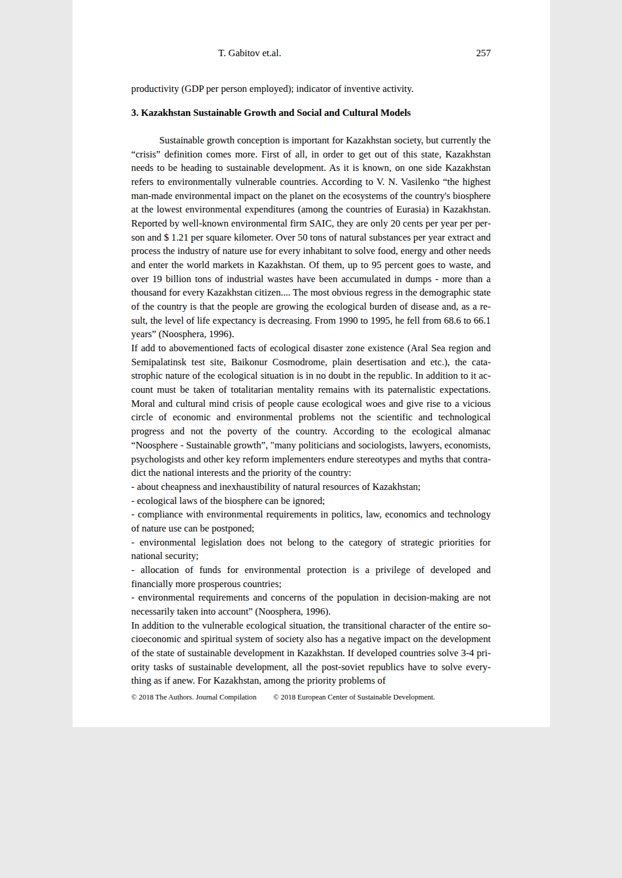T. Gabitov et.al. 257
productivity (GDP per person employed); indicator of inventive activity.
3. Kazakhstan Sustainable Growth and Social and Cultural Models
Sustainable growth conception is important for Kazakhstan society, but currently the “crisis” definition comes more. First of all, in order to get out of this state, Kazakhstan needs to be heading to sustainable development. As it is known, on one side Kazakhstan refers to environmentally vulnerable countries. According to V. N. Vasilenko “the highest man-made environmental impact on the planet on the ecosystems of the country's biosphere at the lowest environmental expenditures (among the countries of Eurasia) in Kazakhstan. Reported by well-known environmental firm SAIC, they are only 20 cents per year per person and $ 1.21 per square kilometer. Over 50 tons of natural substances per year extract and process the industry of nature use for every inhabitant to solve food, energy and other needs and enter the world markets in Kazakhstan. Of them, up to 95 percent goes to waste, and over 19 billion tons of industrial wastes have been accumulated in dumps - more than a thousand for every Kazakhstan citizen.... The most obvious regress in the demographic state of the country is that the people are growing the ecological burden of disease and, as a result, the level of life expectancy is decreasing. From 1990 to 1995, he fell from 68.6 to 66.1 years” (Noosphera, 1996).
If add to abovementioned facts of ecological disaster zone existence (Aral Sea region and Semipalatinsk test site, Baikonur Cosmodrome, plain desertisation and etc.), the catastrophic nature of the ecological situation is in no doubt in the republic. In addition to it account must be taken of totalitarian mentality remains with its paternalistic expectations. Moral and cultural mind crisis of people cause ecological woes and give rise to a vicious circle of economic and environmental problems not the scientific and technological progress and not the poverty of the country. According to the ecological almanac “Noosphere - Sustainable growth”, "many politicians and sociologists, lawyers, economists, psychologists and other key reform implementers endure stereotypes and myths that contradict the national interests and the priority of the country:
about cheapness and inexhaustibility of natural resources of Kazakhstan;
ecological laws of the biosphere can be ignored;
compliance with environmental requirements in politics, law, economics and technology of nature use can be postponed;
environmental legislation does not belong to the category of strategic priorities for national security;
allocation of funds for environmental protection is a privilege of developed and financially more prosperous countries;
environmental requirements and concerns of the population in decision-making are not necessarily taken into account” (Noosphera, 1996).
In addition to the vulnerable ecological situation, the transitional character of the entire socioeconomic and spiritual system of society also has a negative impact on the development of the state of sustainable development in Kazakhstan. If developed countries solve 3-4 priority tasks of sustainable development, all the post-soviet republics have to solve everything as if anew. For Kazakhstan, among the priority problems of
© 2018 The Authors. Journal Compilation © 2018 European Center of Sustainable Development.